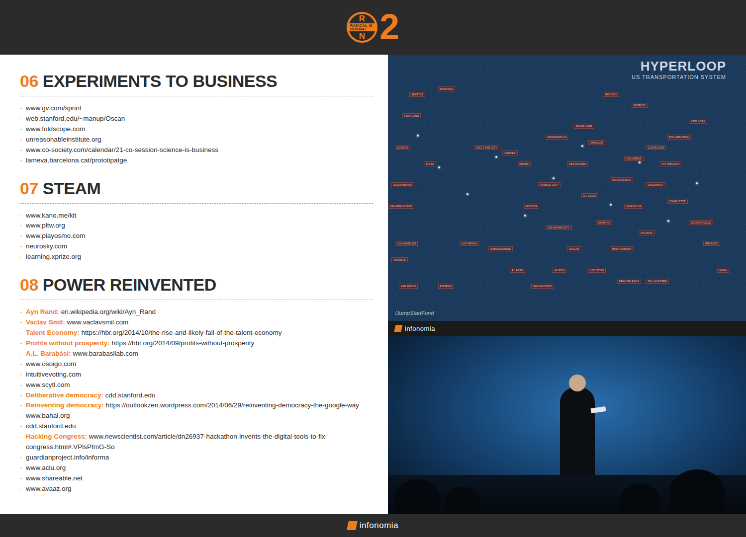R RADICAL IS NORMAL N
2
06 EXPERIMENTS TO BUSINESS
www.gv.com/sprint
web.stanford.edu/~manup/Oscan
www.foldscope.com
unreasonableinstitute.org
www.co-society.com/calendar/21-co-session-science-is-business
lameva.barcelona.cat/prototipatge
07 STEAM
www.kano.me/kit
www.pltw.org
www.playosmo.com
neurosky.com
learning.xprize.org
08 POWER REINVENTED
Ayn Rand: en.wikipedia.org/wiki/Ayn_Rand
Vaclav Smil: www.vaclavsmil.com
Talent Economy: https://hbr.org/2014/10/the-rise-and-likely-fall-of-the-talent-economy
Profits without prosperity: https://hbr.org/2014/09/profits-without-prosperity
A.L. Barabási: www.barabasilab.com
www.osoigo.com
intuitivevoting.com
www.scytl.com
Deliberative democracy: cdd.stanford.edu
Reinventing democracy: https://outlookzen.wordpress.com/2014/06/29/reinventing-democracy-the-google-way
www.bahai.org
cdd.stanford.edu
Hacking Congress: www.newscientist.com/article/dn26937-hackathon-invents-the-digital-tools-to-fix-congress.html#.VPlsPfmG-So
guardianproject.info/informa
www.aclu.org
www.shareable.net
www.avaaz.org
SEATTLE SPOKANE PORTLAND EUGENE BOISE SACRAMENTO SAN FRANCISCO LOS ANGELES ANAHEIM SAN DIEGO PHOENIX LAS VEGAS SALT LAKE CITY DENVER ALBUQUERQUE EL PASO SAN ANTONIO AUSTIN DALLAS OKLAHOMA CITY WICHITA KANSAS CITY OMAHA MINNEAPOLIS MILWAUKEE CHICAGO DES MOINES ST. LOUIS MEMPHIS MONTGOMERY HOUSTON NEW ORLEANS TALLAHASSEE ATLANTA NASHVILLE INDIANAPOLIS COLUMBUS CLEVELAND PHILADELPHIA NEW YORK PITTSBURGH CINCINNATI CHARLOTTE JACKSONVILLE ORLANDO MIAMI DETROIT MADISON
HYPERLOOP
US TRANSPORTATION SYSTEM
/JumpStartFund
infonomia
infonomia